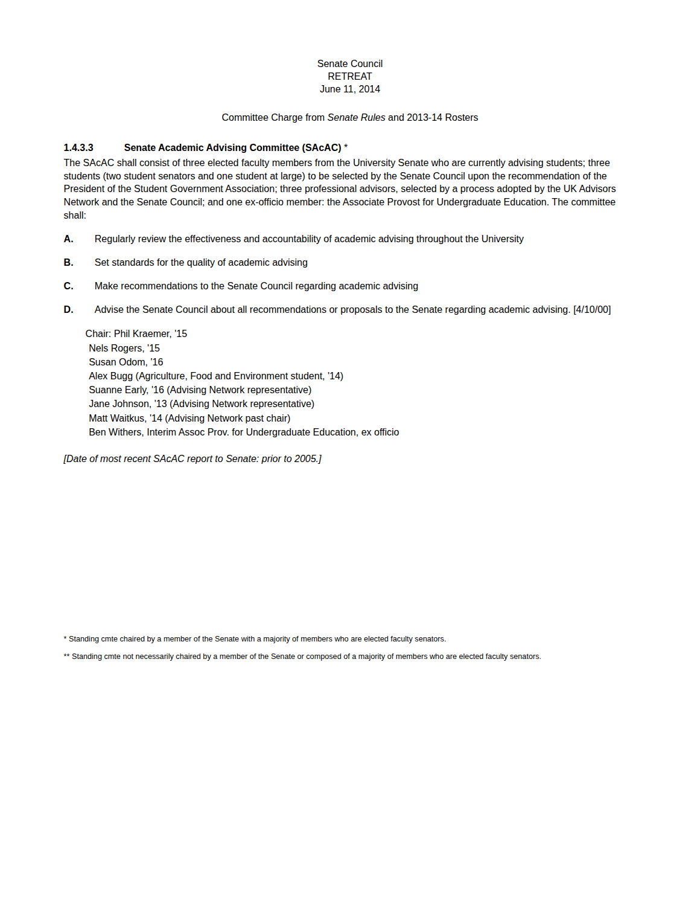Senate Council
RETREAT
June 11, 2014
Committee Charge from Senate Rules and 2013-14 Rosters
1.4.3.3 Senate Academic Advising Committee (SAcAC) *
The SAcAC shall consist of three elected faculty members from the University Senate who are currently advising students; three students (two student senators and one student at large) to be selected by the Senate Council upon the recommendation of the President of the Student Government Association; three professional advisors, selected by a process adopted by the UK Advisors Network and the Senate Council; and one ex-officio member: the Associate Provost for Undergraduate Education. The committee shall:
A. Regularly review the effectiveness and accountability of academic advising throughout the University
B. Set standards for the quality of academic advising
C. Make recommendations to the Senate Council regarding academic advising
D. Advise the Senate Council about all recommendations or proposals to the Senate regarding academic advising. [4/10/00]
Chair: Phil Kraemer, '15
Nels Rogers, '15
Susan Odom, '16
Alex Bugg (Agriculture, Food and Environment student, '14)
Suanne Early, '16 (Advising Network representative)
Jane Johnson, '13 (Advising Network representative)
Matt Waitkus, '14 (Advising Network past chair)
Ben Withers, Interim Assoc Prov. for Undergraduate Education, ex officio
[Date of most recent SAcAC report to Senate: prior to 2005.]
* Standing cmte chaired by a member of the Senate with a majority of members who are elected faculty senators.
** Standing cmte not necessarily chaired by a member of the Senate or composed of a majority of members who are elected faculty senators.